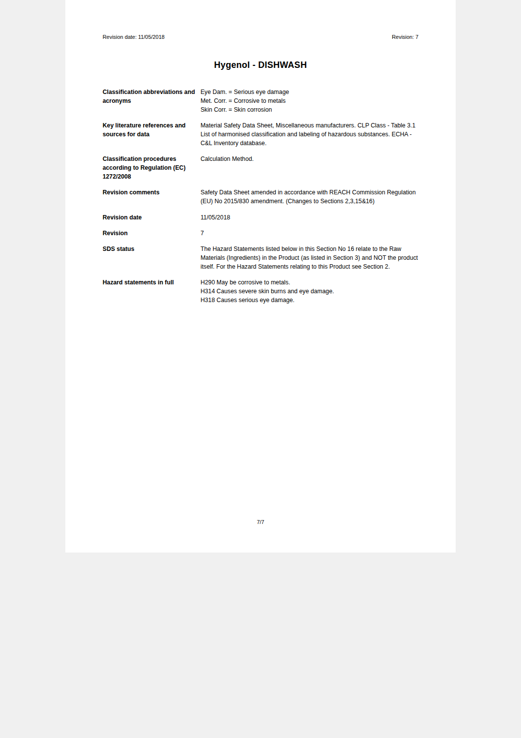Revision date: 11/05/2018 Revision: 7
Hygenol - DISHWASH
| Classification abbreviations and acronyms | Eye Dam. = Serious eye damage Met. Corr. = Corrosive to metals Skin Corr. = Skin corrosion |
| Key literature references and sources for data | Material Safety Data Sheet, Miscellaneous manufacturers. CLP Class - Table 3.1 List of harmonised classification and labeling of hazardous substances. ECHA - C&L Inventory database. |
| Classification procedures according to Regulation (EC) 1272/2008 | Calculation Method. |
| Revision comments | Safety Data Sheet amended in accordance with REACH Commission Regulation (EU) No 2015/830 amendment. (Changes to Sections 2,3,15&16) |
| Revision date | 11/05/2018 |
| Revision | 7 |
| SDS status | The Hazard Statements listed below in this Section No 16 relate to the Raw Materials (Ingredients) in the Product (as listed in Section 3) and NOT the product itself. For the Hazard Statements relating to this Product see Section 2. |
| Hazard statements in full | H290 May be corrosive to metals. H314 Causes severe skin burns and eye damage. H318 Causes serious eye damage. |
7/7